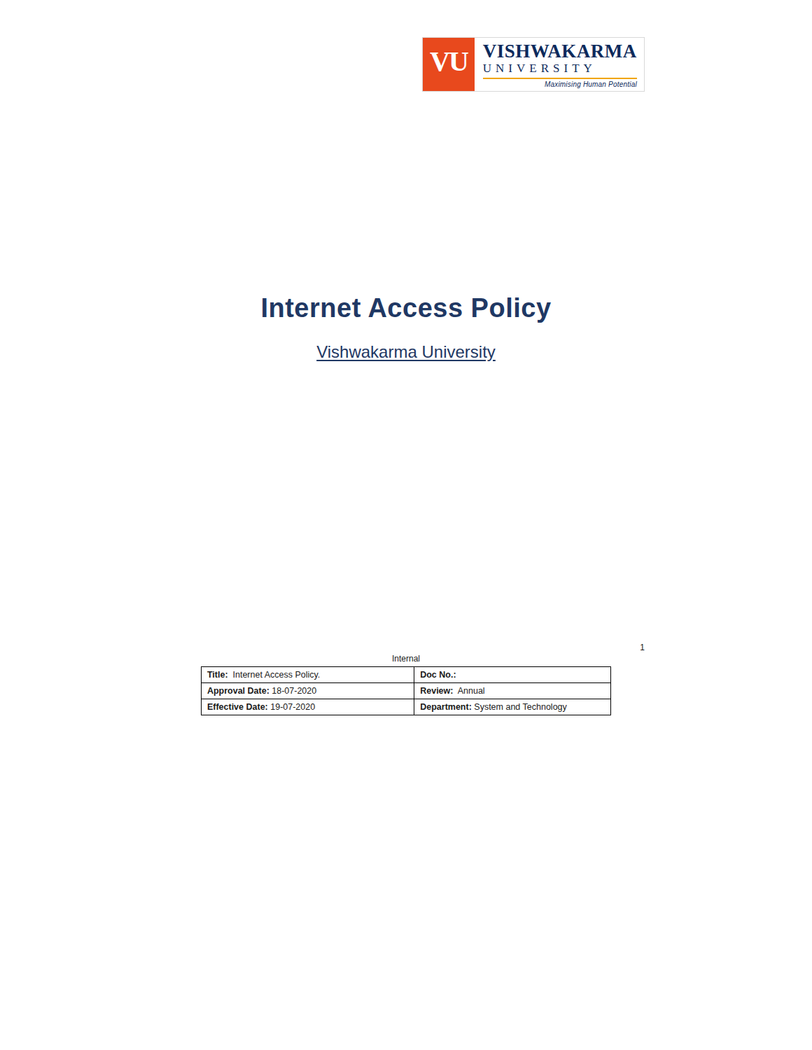VU
VISHWAKARMA UNIVERSITY Maximising Human Potential
Internet Access Policy
Vishwakarma University
1
Internal
| Title: Internet Access Policy. | Doc No.: |
| Approval Date: 18-07-2020 | Review: Annual |
| Effective Date: 19-07-2020 | Department: System and Technology |